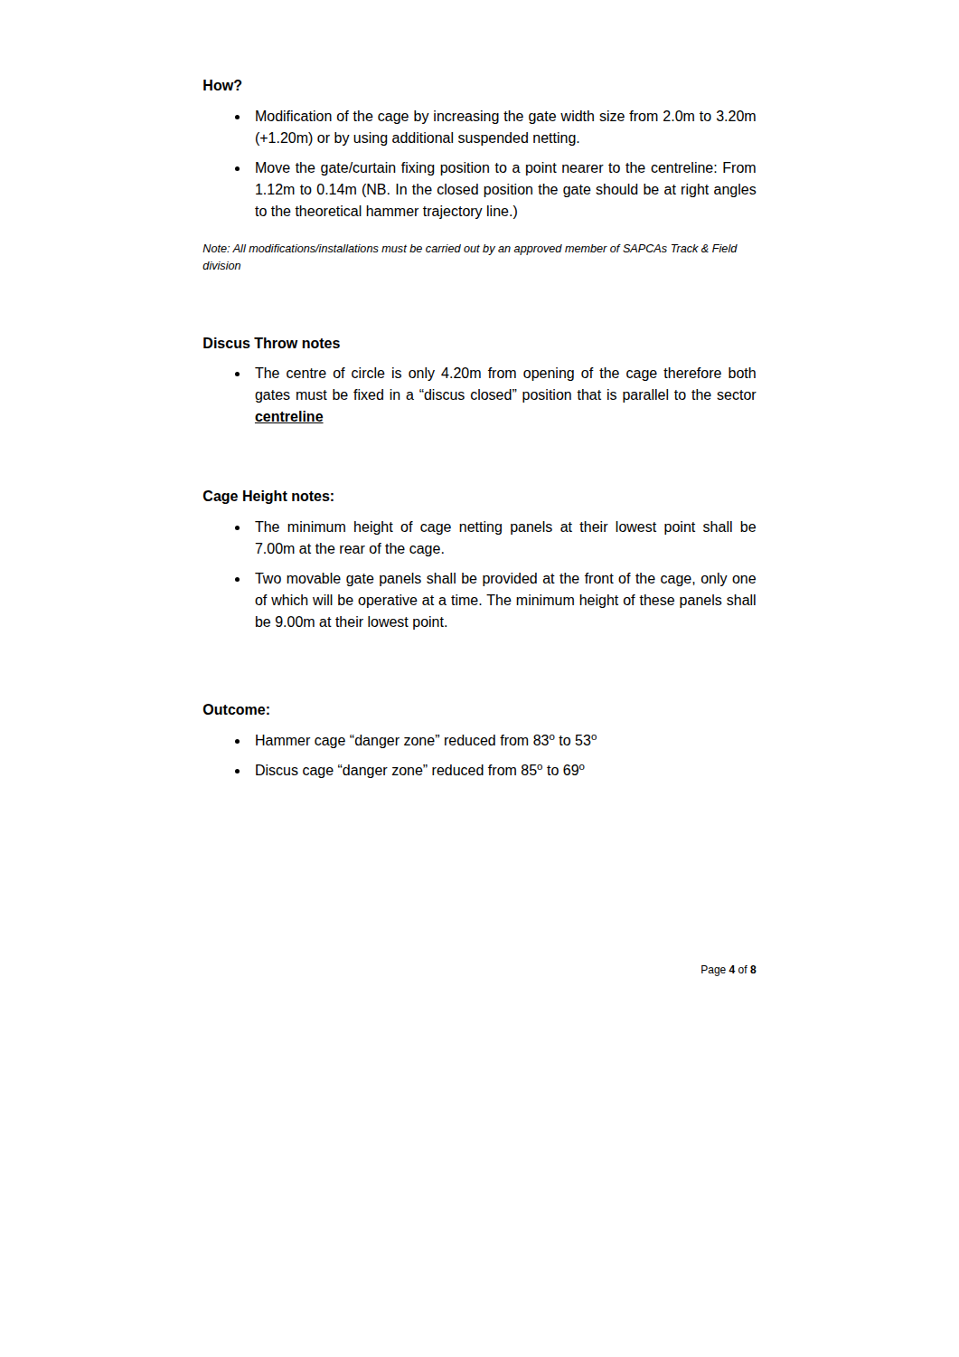How?
Modification of the cage by increasing the gate width size from 2.0m to 3.20m (+1.20m) or by using additional suspended netting.
Move the gate/curtain fixing position to a point nearer to the centreline: From 1.12m to 0.14m (NB. In the closed position the gate should be at right angles to the theoretical hammer trajectory line.)
Note: All modifications/installations must be carried out by an approved member of SAPCAs Track & Field division
Discus Throw notes
The centre of circle is only 4.20m from opening of the cage therefore both gates must be fixed in a “discus closed” position that is parallel to the sector centreline
Cage Height notes:
The minimum height of cage netting panels at their lowest point shall be 7.00m at the rear of the cage.
Two movable gate panels shall be provided at the front of the cage, only one of which will be operative at a time. The minimum height of these panels shall be 9.00m at their lowest point.
Outcome:
Hammer cage “danger zone” reduced from 83o to 53o
Discus cage “danger zone” reduced from 85o to 69o
Page 4 of 8